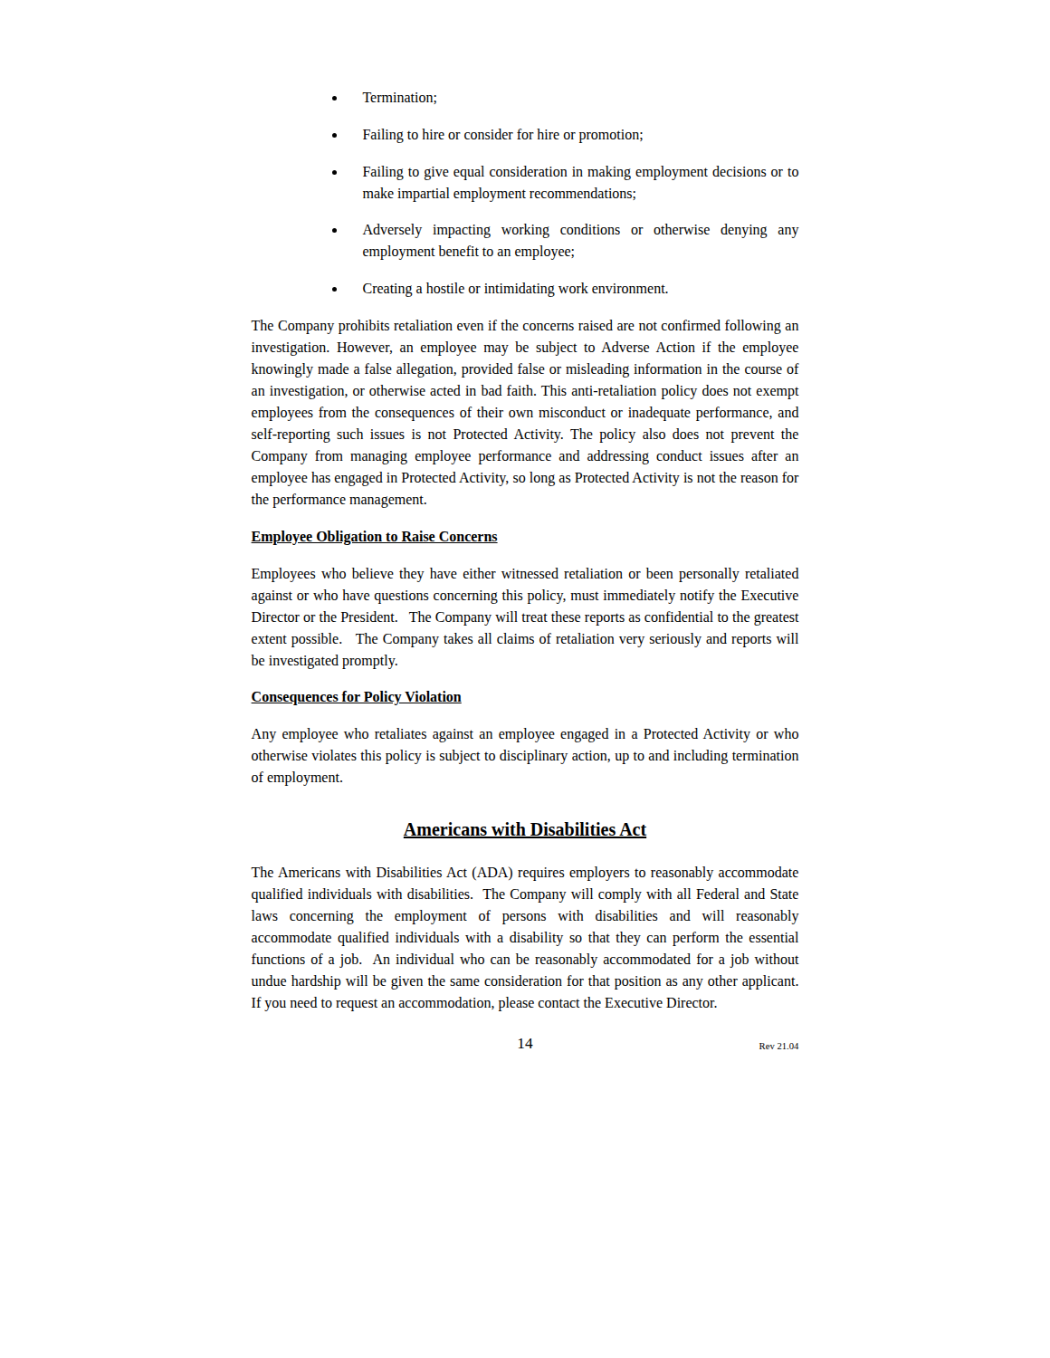Termination;
Failing to hire or consider for hire or promotion;
Failing to give equal consideration in making employment decisions or to make impartial employment recommendations;
Adversely impacting working conditions or otherwise denying any employment benefit to an employee;
Creating a hostile or intimidating work environment.
The Company prohibits retaliation even if the concerns raised are not confirmed following an investigation. However, an employee may be subject to Adverse Action if the employee knowingly made a false allegation, provided false or misleading information in the course of an investigation, or otherwise acted in bad faith. This anti-retaliation policy does not exempt employees from the consequences of their own misconduct or inadequate performance, and self-reporting such issues is not Protected Activity. The policy also does not prevent the Company from managing employee performance and addressing conduct issues after an employee has engaged in Protected Activity, so long as Protected Activity is not the reason for the performance management.
Employee Obligation to Raise Concerns
Employees who believe they have either witnessed retaliation or been personally retaliated against or who have questions concerning this policy, must immediately notify the Executive Director or the President. The Company will treat these reports as confidential to the greatest extent possible. The Company takes all claims of retaliation very seriously and reports will be investigated promptly.
Consequences for Policy Violation
Any employee who retaliates against an employee engaged in a Protected Activity or who otherwise violates this policy is subject to disciplinary action, up to and including termination of employment.
Americans with Disabilities Act
The Americans with Disabilities Act (ADA) requires employers to reasonably accommodate qualified individuals with disabilities. The Company will comply with all Federal and State laws concerning the employment of persons with disabilities and will reasonably accommodate qualified individuals with a disability so that they can perform the essential functions of a job. An individual who can be reasonably accommodated for a job without undue hardship will be given the same consideration for that position as any other applicant. If you need to request an accommodation, please contact the Executive Director.
14
Rev 21.04